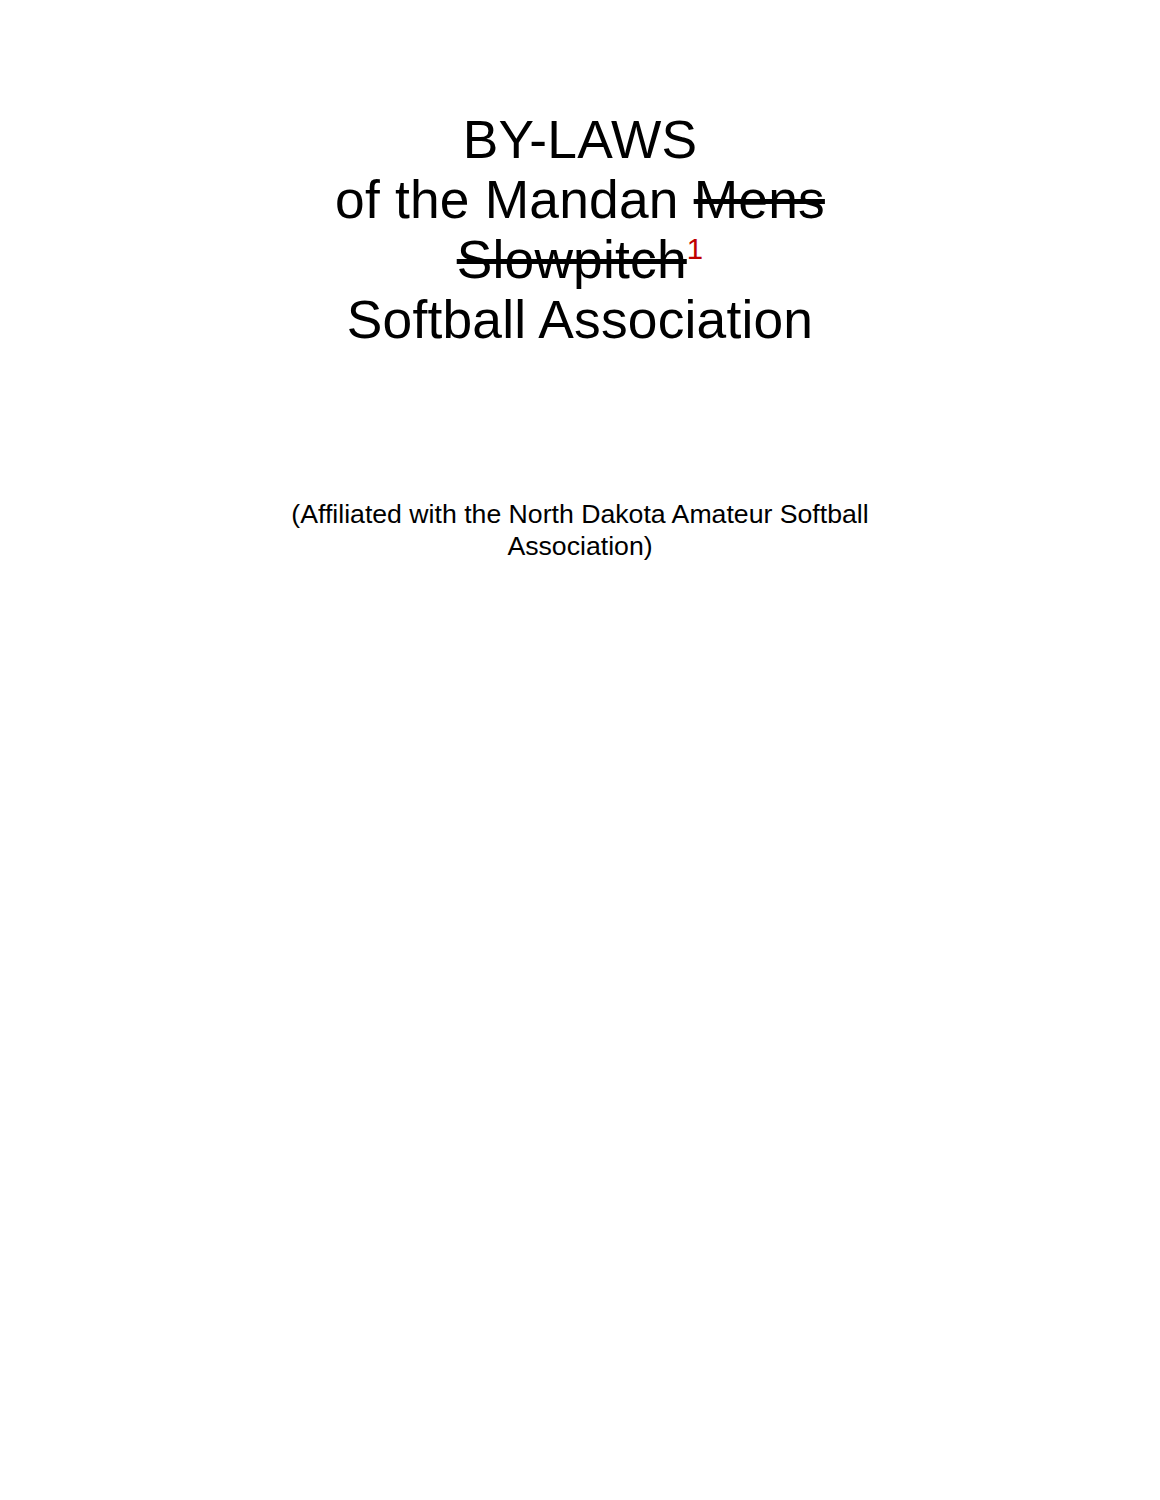BY-LAWS
of the Mandan Mens Slowpitch1
Softball Association
(Affiliated with the North Dakota Amateur Softball Association)